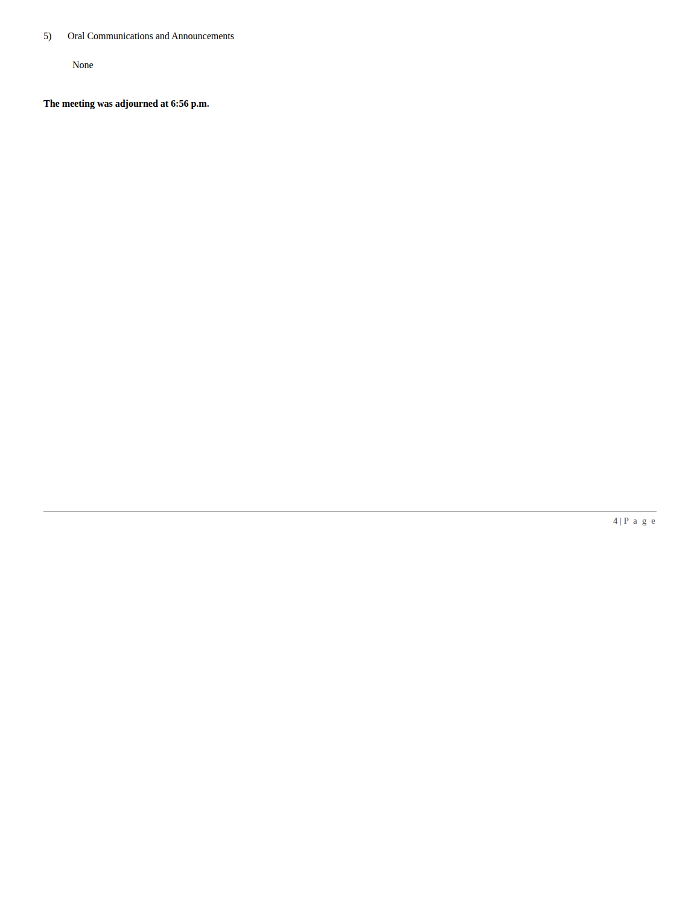5) Oral Communications and Announcements
None
The meeting was adjourned at 6:56 p.m.
4 | P a g e